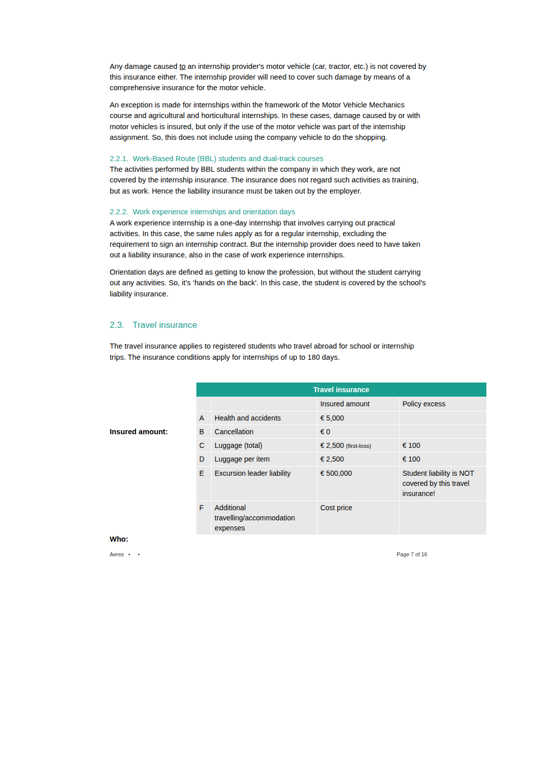Any damage caused to an internship provider's motor vehicle (car, tractor, etc.) is not covered by this insurance either. The internship provider will need to cover such damage by means of a comprehensive insurance for the motor vehicle.
An exception is made for internships within the framework of the Motor Vehicle Mechanics course and agricultural and horticultural internships. In these cases, damage caused by or with motor vehicles is insured, but only if the use of the motor vehicle was part of the internship assignment. So, this does not include using the company vehicle to do the shopping.
2.2.1. Work-Based Route (BBL) students and dual-track courses
The activities performed by BBL students within the company in which they work, are not covered by the internship insurance. The insurance does not regard such activities as training, but as work. Hence the liability insurance must be taken out by the employer.
2.2.2. Work experience internships and orientation days
A work experience internship is a one-day internship that involves carrying out practical activities. In this case, the same rules apply as for a regular internship, excluding the requirement to sign an internship contract. But the internship provider does need to have taken out a liability insurance, also in the case of work experience internships.
Orientation days are defined as getting to know the profession, but without the student carrying out any activities. So, it's ‘hands on the back'. In this case, the student is covered by the school's liability insurance.
2.3. Travel insurance
The travel insurance applies to registered students who travel abroad for school or internship trips. The insurance conditions apply for internships of up to 180 days.
Insured amount:
Who:
| Travel insurance |
| --- |
| | | Insured amount | Policy excess |
| A | Health and accidents | € 5,000 | |
| B | Cancellation | € 0 | |
| C | Luggage (total) | € 2,500 (first-loss) | € 100 |
| D | Luggage per item | € 2,500 | € 100 |
| E | Excursion leader liability | € 500,000 | Student liability is NOT covered by this travel insurance! |
| F | Additional travelling/accommodation expenses | Cost price | |
Aeres • •
Page 7 of 16